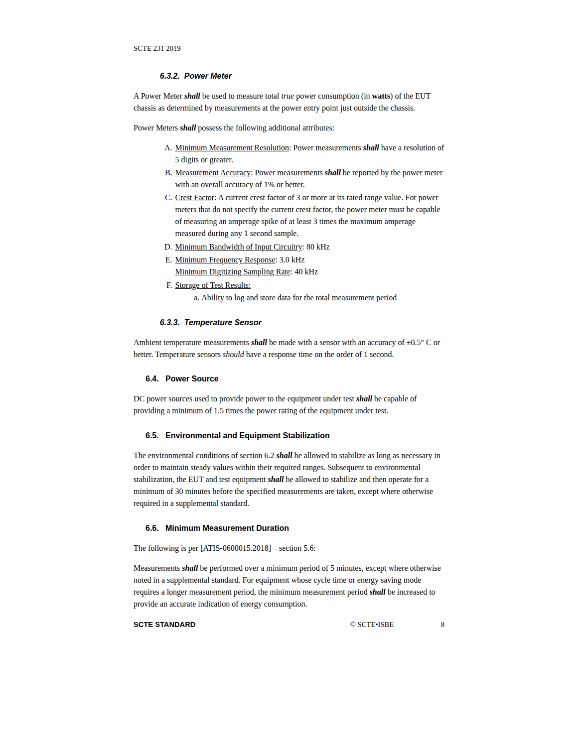SCTE 231 2019
6.3.2. Power Meter
A Power Meter shall be used to measure total true power consumption (in watts) of the EUT chassis as determined by measurements at the power entry point just outside the chassis.
Power Meters shall possess the following additional attributes:
Minimum Measurement Resolution: Power measurements shall have a resolution of 5 digits or greater.
Measurement Accuracy: Power measurements shall be reported by the power meter with an overall accuracy of 1% or better.
Crest Factor: A current crest factor of 3 or more at its rated range value. For power meters that do not specify the current crest factor, the power meter must be capable of measuring an amperage spike of at least 3 times the maximum amperage measured during any 1 second sample.
Minimum Bandwidth of Input Circuitry: 80 kHz
Minimum Frequency Response: 3.0 kHz
Minimum Digitizing Sampling Rate: 40 kHz
Storage of Test Results:
Ability to log and store data for the total measurement period
6.3.3. Temperature Sensor
Ambient temperature measurements shall be made with a sensor with an accuracy of ±0.5° C or better. Temperature sensors should have a response time on the order of 1 second.
6.4. Power Source
DC power sources used to provide power to the equipment under test shall be capable of providing a minimum of 1.5 times the power rating of the equipment under test.
6.5. Environmental and Equipment Stabilization
The environmental conditions of section 6.2 shall be allowed to stabilize as long as necessary in order to maintain steady values within their required ranges. Subsequent to environmental stabilization, the EUT and test equipment shall be allowed to stabilize and then operate for a minimum of 30 minutes before the specified measurements are taken, except where otherwise required in a supplemental standard.
6.6. Minimum Measurement Duration
The following is per [ATIS-0600015.2018] – section 5.6:
Measurements shall be performed over a minimum period of 5 minutes, except where otherwise noted in a supplemental standard. For equipment whose cycle time or energy saving mode requires a longer measurement period, the minimum measurement period shall be increased to provide an accurate indication of energy consumption.
| SCTE STANDARD | © SCTE•ISBE | 8 |